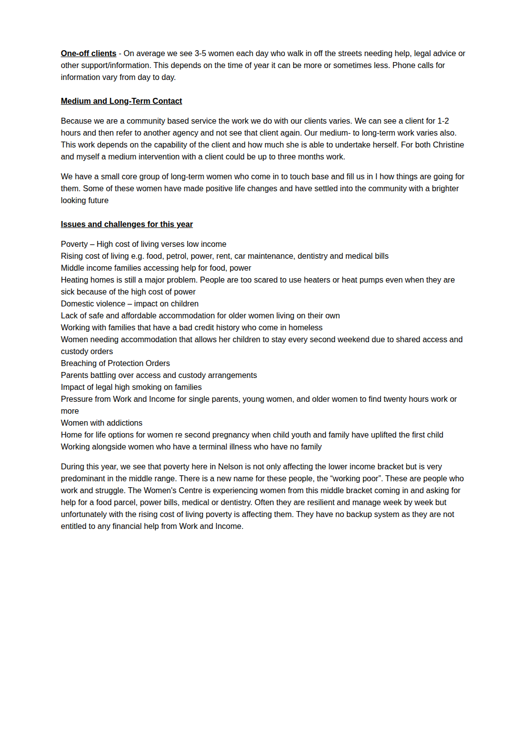One-off clients - On average we see 3-5 women each day who walk in off the streets needing help, legal advice or other support/information. This depends on the time of year it can be more or sometimes less. Phone calls for information vary from day to day.
Medium and Long-Term Contact
Because we are a community based service the work we do with our clients varies. We can see a client for 1-2 hours and then refer to another agency and not see that client again. Our medium- to long-term work varies also. This work depends on the capability of the client and how much she is able to undertake herself. For both Christine and myself a medium intervention with a client could be up to three months work.
We have a small core group of long-term women who come in to touch base and fill us in I how things are going for them. Some of these women have made positive life changes and have settled into the community with a brighter looking future
Issues and challenges for this year
Poverty – High cost of living verses low income
Rising cost of living e.g. food, petrol, power, rent, car maintenance, dentistry and medical bills
Middle income families accessing help for food, power
Heating homes is still a major problem. People are too scared to use heaters or heat pumps even when they are sick because of the high cost of power
Domestic violence – impact on children
Lack of safe and affordable accommodation for older women living on their own
Working with families that have a bad credit history who come in homeless
Women needing accommodation that allows her children to stay every second weekend due to shared access and custody orders
Breaching of Protection Orders
Parents battling over access and custody arrangements
Impact of legal high smoking on families
Pressure from Work and Income for single parents, young women, and older women to find twenty hours work or more
Women with addictions
Home for life options for women re second pregnancy when child youth and family have uplifted the first child
Working alongside women who have a terminal illness who have no family
During this year, we see that poverty here in Nelson is not only affecting the lower income bracket but is very predominant in the middle range. There is a new name for these people, the “working poor”. These are people who work and struggle. The Women's Centre is experiencing women from this middle bracket coming in and asking for help for a food parcel, power bills, medical or dentistry. Often they are resilient and manage week by week but unfortunately with the rising cost of living poverty is affecting them. They have no backup system as they are not entitled to any financial help from Work and Income.